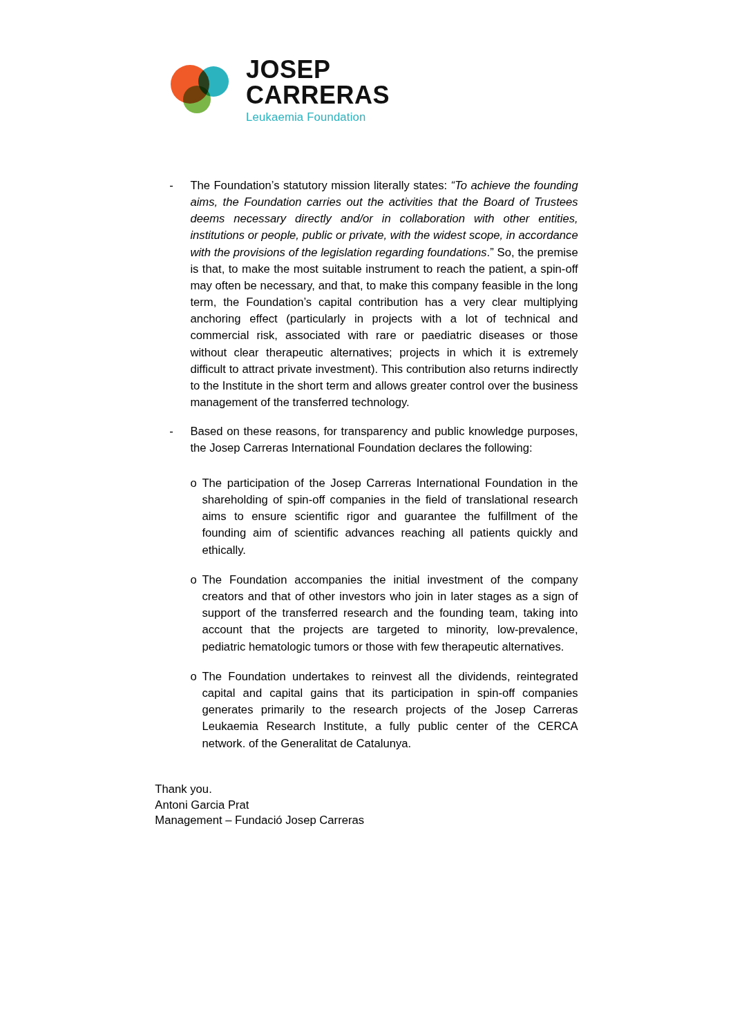JOSEP CARRERAS Leukaemia Foundation
The Foundation’s statutory mission literally states: “To achieve the founding aims, the Foundation carries out the activities that the Board of Trustees deems necessary directly and/or in collaboration with other entities, institutions or people, public or private, with the widest scope, in accordance with the provisions of the legislation regarding foundations.” So, the premise is that, to make the most suitable instrument to reach the patient, a spin-off may often be necessary, and that, to make this company feasible in the long term, the Foundation’s capital contribution has a very clear multiplying anchoring effect (particularly in projects with a lot of technical and commercial risk, associated with rare or paediatric diseases or those without clear therapeutic alternatives; projects in which it is extremely difficult to attract private investment). This contribution also returns indirectly to the Institute in the short term and allows greater control over the business management of the transferred technology.
Based on these reasons, for transparency and public knowledge purposes, the Josep Carreras International Foundation declares the following:
The participation of the Josep Carreras International Foundation in the shareholding of spin-off companies in the field of translational research aims to ensure scientific rigor and guarantee the fulfillment of the founding aim of scientific advances reaching all patients quickly and ethically.
The Foundation accompanies the initial investment of the company creators and that of other investors who join in later stages as a sign of support of the transferred research and the founding team, taking into account that the projects are targeted to minority, low-prevalence, pediatric hematologic tumors or those with few therapeutic alternatives.
The Foundation undertakes to reinvest all the dividends, reintegrated capital and capital gains that its participation in spin-off companies generates primarily to the research projects of the Josep Carreras Leukaemia Research Institute, a fully public center of the CERCA network. of the Generalitat de Catalunya.
Thank you.
Antoni Garcia Prat
Management – Fundació Josep Carreras